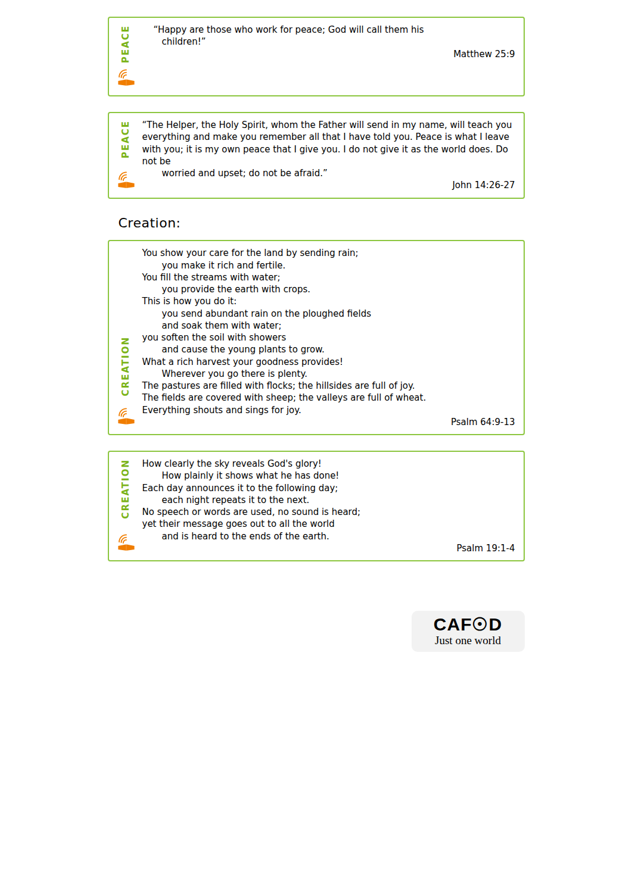PEACE
“Happy are those who work for peace; God will call them his
children!”
Matthew 25:9
PEACE
“The Helper, the Holy Spirit, whom the Father will send in my name, will teach you everything and make you remember all that I have told you. Peace is what I leave with you; it is my own peace that I give you. I do not give it as the world does. Do not be worried and upset; do not be afraid.”
John 14:26-27
Creation:
CREATION
You show your care for the land by sending rain;
you make it rich and fertile. You fill the streams with water;
you provide the earth with crops. This is how you do it:
you send abundant rain on the ploughed fields and soak them with water; you soften the soil with showers
and cause the young plants to grow. What a rich harvest your goodness provides!
Wherever you go there is plenty. The pastures are filled with flocks; the hillsides are full of joy.
The fields are covered with sheep; the valleys are full of wheat.
Everything shouts and sings for joy.
Psalm 64:9-13
CREATION
How clearly the sky reveals God's glory!
How plainly it shows what he has done! Each day announces it to the following day;
each night repeats it to the next. No speech or words are used, no sound is heard;
yet their message goes out to all the world
and is heard to the ends of the earth.
Psalm 19:1-4
CAF☉D
Just one world